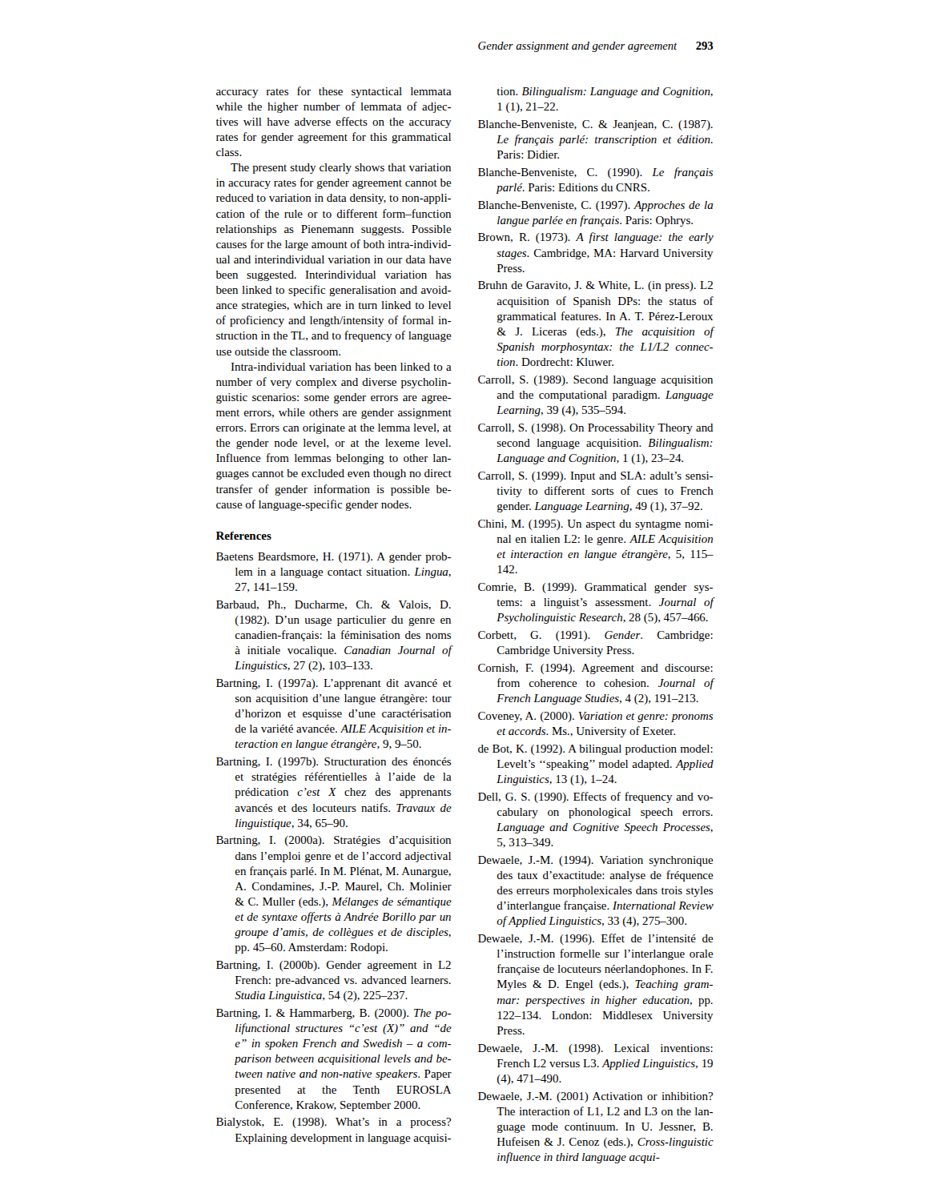Gender assignment and gender agreement 293
accuracy rates for these syntactical lemmata while the higher number of lemmata of adjectives will have adverse effects on the accuracy rates for gender agreement for this grammatical class.
The present study clearly shows that variation in accuracy rates for gender agreement cannot be reduced to variation in data density, to non-application of the rule or to different form–function relationships as Pienemann suggests. Possible causes for the large amount of both intra-individual and interindividual variation in our data have been suggested. Interindividual variation has been linked to specific generalisation and avoidance strategies, which are in turn linked to level of proficiency and length/intensity of formal instruction in the TL, and to frequency of language use outside the classroom.
Intra-individual variation has been linked to a number of very complex and diverse psycholinguistic scenarios: some gender errors are agreement errors, while others are gender assignment errors. Errors can originate at the lemma level, at the gender node level, or at the lexeme level. Influence from lemmas belonging to other languages cannot be excluded even though no direct transfer of gender information is possible because of language-specific gender nodes.
References
Baetens Beardsmore, H. (1971). A gender problem in a language contact situation. Lingua, 27, 141–159.
Barbaud, Ph., Ducharme, Ch. & Valois, D. (1982). D’un usage particulier du genre en canadien-français: la féminisation des noms à initiale vocalique. Canadian Journal of Linguistics, 27 (2), 103–133.
Bartning, I. (1997a). L’apprenant dit avancé et son acquisition d’une langue étrangère: tour d’horizon et esquisse d’une caractérisation de la variété avancée. AILE Acquisition et interaction en langue étrangère, 9, 9–50.
Bartning, I. (1997b). Structuration des énoncés et stratégies référentielles à l’aide de la prédication c’est X chez des apprenants avancés et des locuteurs natifs. Travaux de linguistique, 34, 65–90.
Bartning, I. (2000a). Stratégies d’acquisition dans l’emploi genre et de l’accord adjectival en français parlé. In M. Plénat, M. Aunargue, A. Condamines, J.-P. Maurel, Ch. Molinier & C. Muller (eds.), Mélanges de sémantique et de syntaxe offerts à Andrée Borillo par un groupe d’amis, de collègues et de disciples, pp. 45–60. Amsterdam: Rodopi.
Bartning, I. (2000b). Gender agreement in L2 French: pre-advanced vs. advanced learners. Studia Linguistica, 54 (2), 225–237.
Bartning, I. & Hammarberg, B. (2000). The polifunctional structures “c’est (X)” and “de e” in spoken French and Swedish – a comparison between acquisitional levels and between native and non-native speakers. Paper presented at the Tenth EUROSLA Conference, Krakow, September 2000.
Bialystok, E. (1998). What’s in a process? Explaining development in language acquisition. Bilingualism: Language and Cognition, 1 (1), 21–22.
Blanche-Benveniste, C. & Jeanjean, C. (1987). Le français parlé: transcription et édition. Paris: Didier.
Blanche-Benveniste, C. (1990). Le français parlé. Paris: Editions du CNRS.
Blanche-Benveniste, C. (1997). Approches de la langue parlée en français. Paris: Ophrys.
Brown, R. (1973). A first language: the early stages. Cambridge, MA: Harvard University Press.
Bruhn de Garavito, J. & White, L. (in press). L2 acquisition of Spanish DPs: the status of grammatical features. In A. T. Pérez-Leroux & J. Liceras (eds.), The acquisition of Spanish morphosyntax: the L1/L2 connection. Dordrecht: Kluwer.
Carroll, S. (1989). Second language acquisition and the computational paradigm. Language Learning, 39 (4), 535–594.
Carroll, S. (1998). On Processability Theory and second language acquisition. Bilingualism: Language and Cognition, 1 (1), 23–24.
Carroll, S. (1999). Input and SLA: adult’s sensitivity to different sorts of cues to French gender. Language Learning, 49 (1), 37–92.
Chini, M. (1995). Un aspect du syntagme nominal en italien L2: le genre. AILE Acquisition et interaction en langue étrangère, 5, 115–142.
Comrie, B. (1999). Grammatical gender systems: a linguist’s assessment. Journal of Psycholinguistic Research, 28 (5), 457–466.
Corbett, G. (1991). Gender. Cambridge: Cambridge University Press.
Cornish, F. (1994). Agreement and discourse: from coherence to cohesion. Journal of French Language Studies, 4 (2), 191–213.
Coveney, A. (2000). Variation et genre: pronoms et accords. Ms., University of Exeter.
de Bot, K. (1992). A bilingual production model: Levelt’s ‘‘speaking’’ model adapted. Applied Linguistics, 13 (1), 1–24.
Dell, G. S. (1990). Effects of frequency and vocabulary on phonological speech errors. Language and Cognitive Speech Processes, 5, 313–349.
Dewaele, J.-M. (1994). Variation synchronique des taux d’exactitude: analyse de fréquence des erreurs morpholexicales dans trois styles d’interlangue française. International Review of Applied Linguistics, 33 (4), 275–300.
Dewaele, J.-M. (1996). Effet de l’intensité de l’instruction formelle sur l’interlangue orale française de locuteurs néerlandophones. In F. Myles & D. Engel (eds.), Teaching grammar: perspectives in higher education, pp. 122–134. London: Middlesex University Press.
Dewaele, J.-M. (1998). Lexical inventions: French L2 versus L3. Applied Linguistics, 19 (4), 471–490.
Dewaele, J.-M. (2001) Activation or inhibition? The interaction of L1, L2 and L3 on the language mode continuum. In U. Jessner, B. Hufeisen & J. Cenoz (eds.), Cross-linguistic influence in third language acqui-